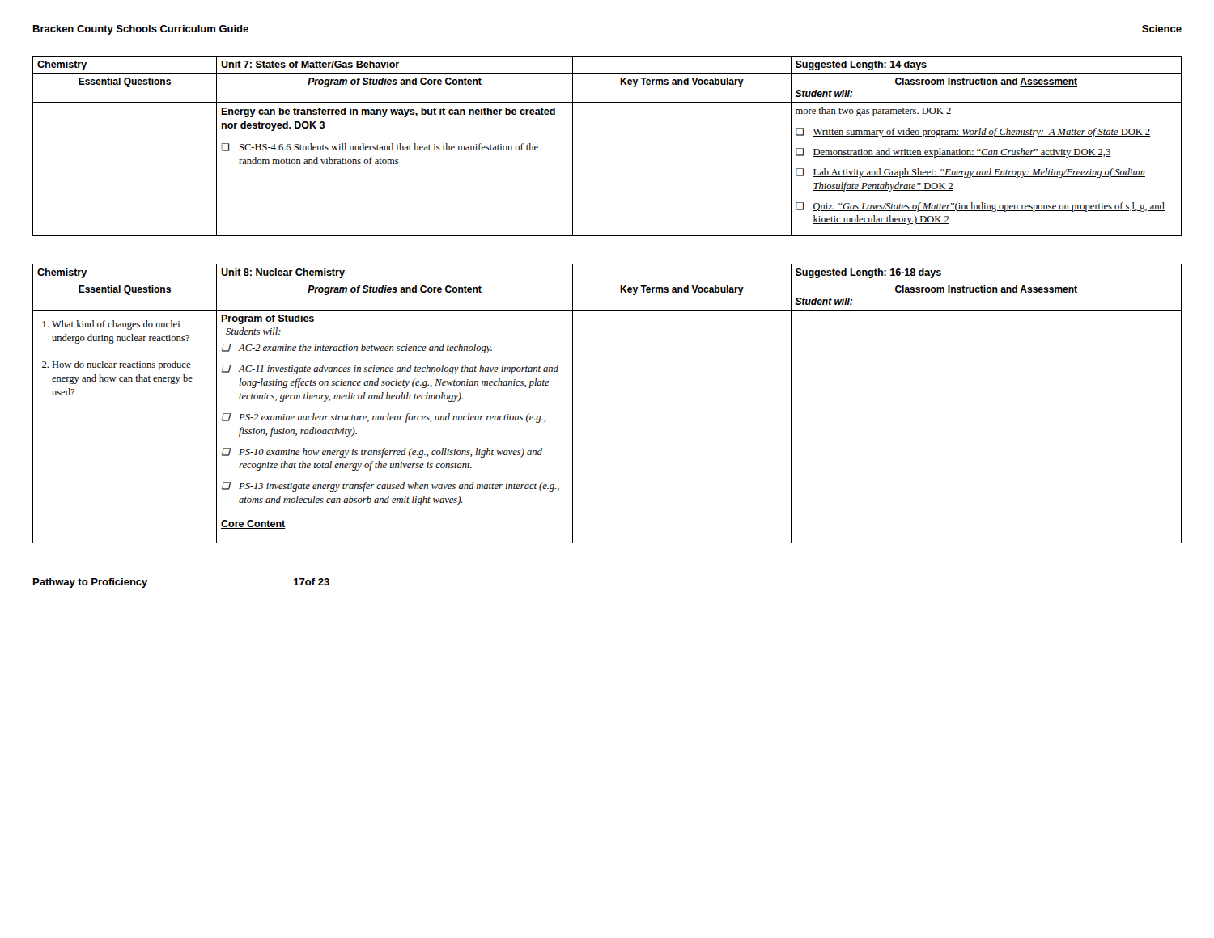Bracken County Schools Curriculum Guide
Science
| Chemistry | Unit 7: States of Matter/Gas Behavior | | Suggested Length: 14 days |
| Essential Questions | Program of Studies and Core Content | Key Terms and Vocabulary | Classroom Instruction and Assessment Student will: |
| | Energy can be transferred in many ways, but it can neither be created nor destroyed. DOK 3 SC-HS-4.6.6 Students will understand that heat is the manifestation of the random motion and vibrations of atoms | | more than two gas parameters. DOK 2 Written summary of video program: World of Chemistry: A Matter of State DOK 2 Demonstration and written explanation: “ Can Crusher ” activity DOK 2,3 Lab Activity and Graph Sheet: “Energy and Entropy: Melting/Freezing of Sodium Thiosulfate Pentahydrate” DOK 2 Quiz: “ Gas Laws/States of Matter ”(including open response on properties of s,l, g, and kinetic molecular theory.) DOK 2 |
| Chemistry | Unit 8: Nuclear Chemistry | | Suggested Length: 16-18 days |
| Essential Questions | Program of Studies and Core Content | Key Terms and Vocabulary | Classroom Instruction and Assessment Student will: |
| What kind of changes do nuclei undergo during nuclear reactions? How do nuclear reactions produce energy and how can that energy be used? | Program of Studies Students will: AC-2 examine the interaction between science and technology. AC-11 investigate advances in science and technology that have important and long-lasting effects on science and society (e.g., Newtonian mechanics, plate tectonics, germ theory, medical and health technology). PS-2 examine nuclear structure, nuclear forces, and nuclear reactions (e.g., fission, fusion, radioactivity). PS-10 examine how energy is transferred (e.g., collisions, light waves) and recognize that the total energy of the universe is constant. PS-13 investigate energy transfer caused when waves and matter interact (e.g., atoms and molecules can absorb and emit light waves). Core Content | | |
Pathway to Proficiency
17of 23